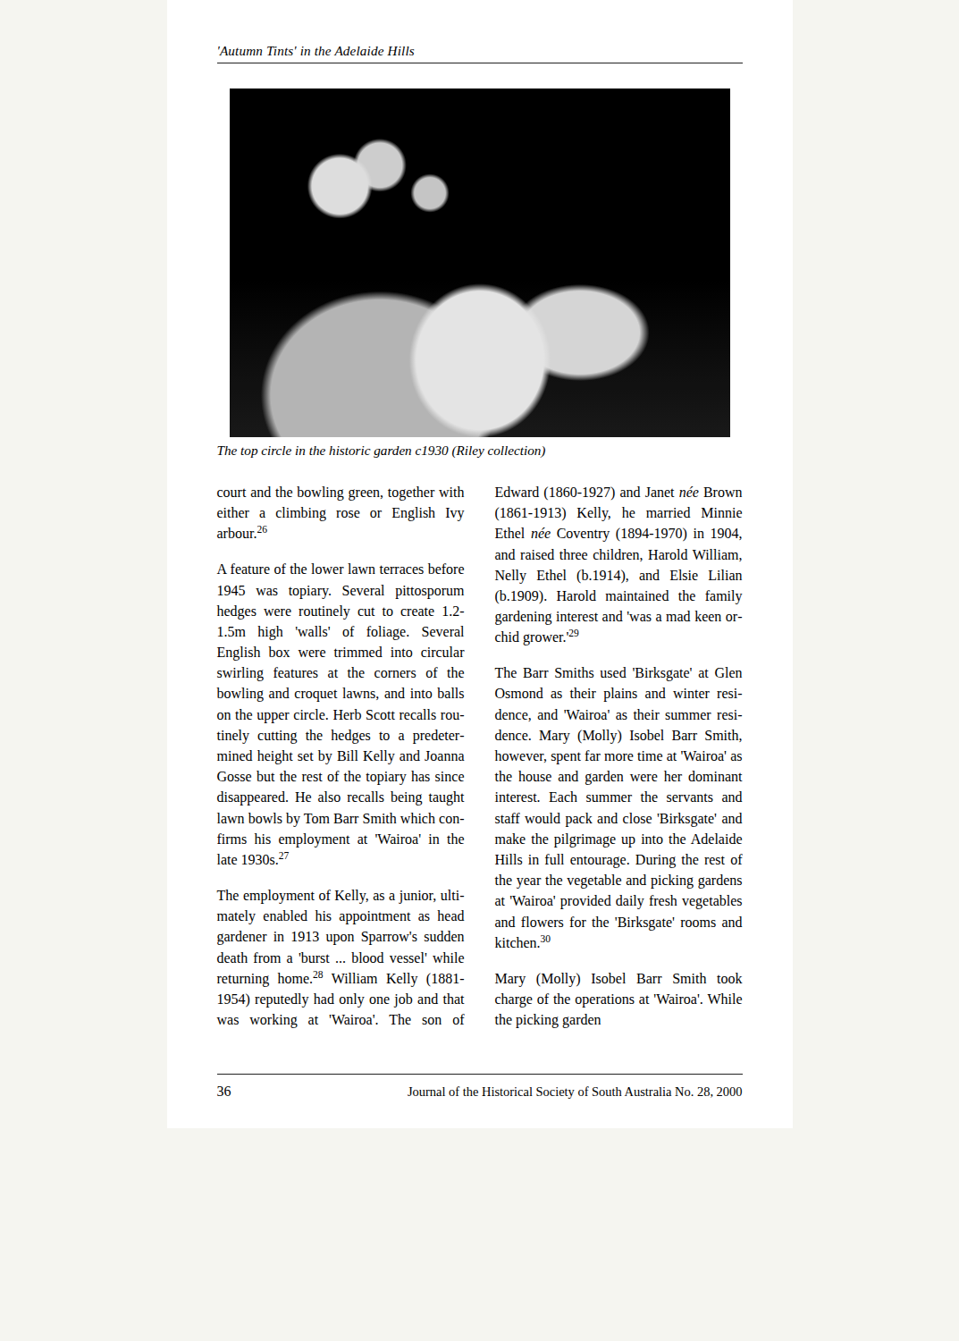'Autumn Tints' in the Adelaide Hills
The top circle in the historic garden c1930 (Riley collection)
court and the bowling green, together with either a climbing rose or English Ivy arbour.26
A feature of the lower lawn terraces before 1945 was topiary. Several pittosporum hedges were routinely cut to create 1.2-1.5m high 'walls' of foliage. Several English box were trimmed into circular swirling features at the corners of the bowling and croquet lawns, and into balls on the upper circle. Herb Scott recalls routinely cutting the hedges to a predetermined height set by Bill Kelly and Joanna Gosse but the rest of the topiary has since disappeared. He also recalls being taught lawn bowls by Tom Barr Smith which confirms his employment at 'Wairoa' in the late 1930s.27
The employment of Kelly, as a junior, ultimately enabled his appointment as head gardener in 1913 upon Sparrow's sudden death from a 'burst ... blood vessel' while returning home.28 William Kelly (1881-1954) reputedly had only one job and that was working at 'Wairoa'. The son of Edward (1860-1927) and Janet née Brown (1861-1913) Kelly, he married Minnie Ethel née Coventry (1894-1970) in 1904, and raised three children, Harold William, Nelly Ethel (b.1914), and Elsie Lilian (b.1909). Harold maintained the family gardening interest and 'was a mad keen orchid grower.'29
The Barr Smiths used 'Birksgate' at Glen Osmond as their plains and winter residence, and 'Wairoa' as their summer residence. Mary (Molly) Isobel Barr Smith, however, spent far more time at 'Wairoa' as the house and garden were her dominant interest. Each summer the servants and staff would pack and close 'Birksgate' and make the pilgrimage up into the Adelaide Hills in full entourage. During the rest of the year the vegetable and picking gardens at 'Wairoa' provided daily fresh vegetables and flowers for the 'Birksgate' rooms and kitchen.30
Mary (Molly) Isobel Barr Smith took charge of the operations at 'Wairoa'. While the picking garden
36
Journal of the Historical Society of South Australia No. 28, 2000